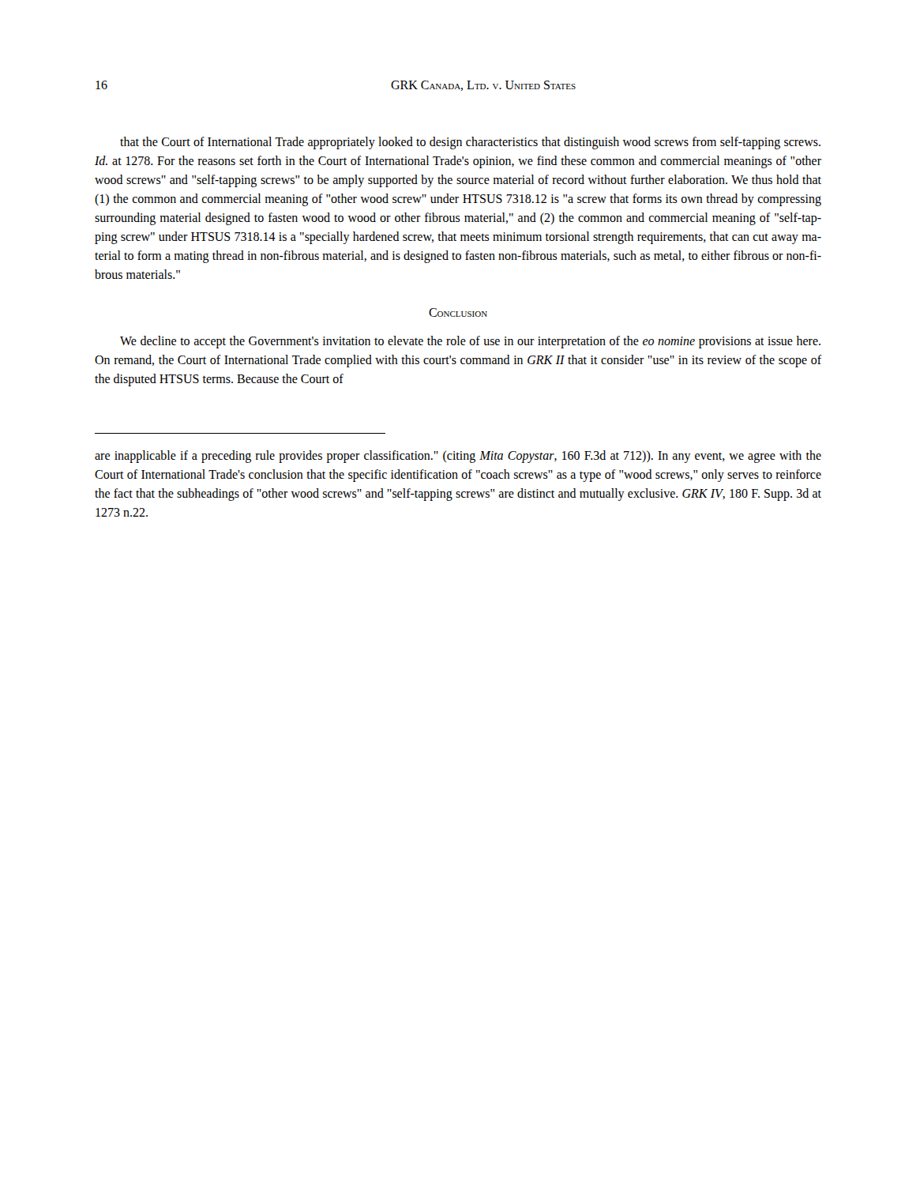16 GRK Canada, Ltd. v. United States
that the Court of International Trade appropriately looked to design characteristics that distinguish wood screws from self-tapping screws. Id. at 1278. For the reasons set forth in the Court of International Trade's opinion, we find these common and commercial meanings of "other wood screws" and "self-tapping screws" to be amply supported by the source material of record without further elaboration. We thus hold that (1) the common and commercial meaning of "other wood screw" under HTSUS 7318.12 is "a screw that forms its own thread by compressing surrounding material designed to fasten wood to wood or other fibrous material," and (2) the common and commercial meaning of "self-tapping screw" under HTSUS 7318.14 is a "specially hardened screw, that meets minimum torsional strength requirements, that can cut away material to form a mating thread in non-fibrous material, and is designed to fasten non-fibrous materials, such as metal, to either fibrous or non-fibrous materials."
Conclusion
We decline to accept the Government's invitation to elevate the role of use in our interpretation of the eo nomine provisions at issue here. On remand, the Court of International Trade complied with this court's command in GRK II that it consider "use" in its review of the scope of the disputed HTSUS terms. Because the Court of
are inapplicable if a preceding rule provides proper classification." (citing Mita Copystar, 160 F.3d at 712)). In any event, we agree with the Court of International Trade's conclusion that the specific identification of "coach screws" as a type of "wood screws," only serves to reinforce the fact that the subheadings of "other wood screws" and "self-tapping screws" are distinct and mutually exclusive. GRK IV, 180 F. Supp. 3d at 1273 n.22.